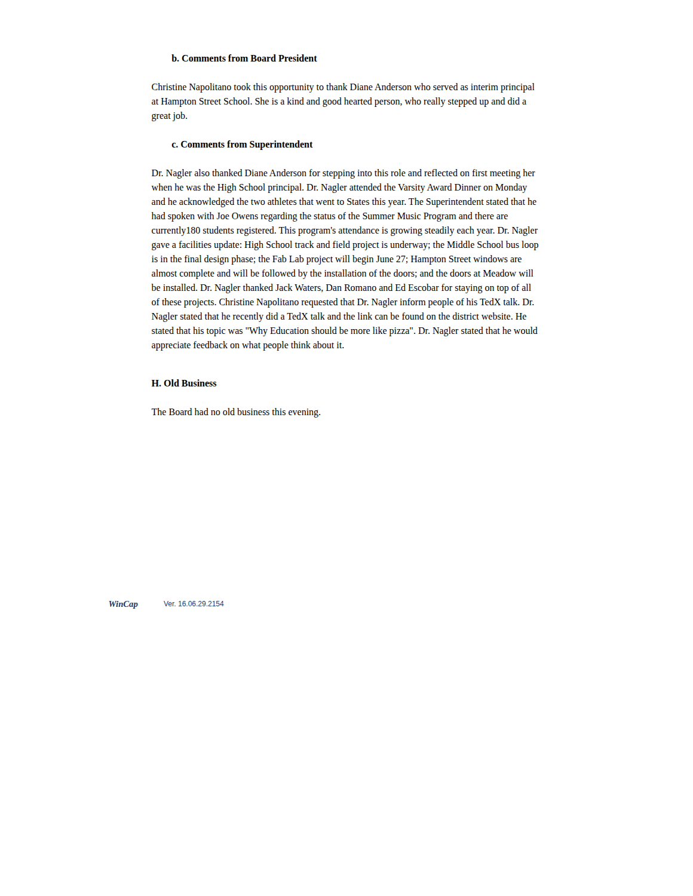b. Comments from Board President
Christine Napolitano took this opportunity to thank Diane Anderson who served as interim principal at Hampton Street School. She is a kind and good hearted person, who really stepped up and did a great job.
c. Comments from Superintendent
Dr. Nagler also thanked Diane Anderson for stepping into this role and reflected on first meeting her when he was the High School principal. Dr. Nagler attended the Varsity Award Dinner on Monday and he acknowledged the two athletes that went to States this year. The Superintendent stated that he had spoken with Joe Owens regarding the status of the Summer Music Program and there are currently180 students registered. This program's attendance is growing steadily each year. Dr. Nagler gave a facilities update: High School track and field project is underway; the Middle School bus loop is in the final design phase; the Fab Lab project will begin June 27; Hampton Street windows are almost complete and will be followed by the installation of the doors; and the doors at Meadow will be installed. Dr. Nagler thanked Jack Waters, Dan Romano and Ed Escobar for staying on top of all of these projects. Christine Napolitano requested that Dr. Nagler inform people of his TedX talk. Dr. Nagler stated that he recently did a TedX talk and the link can be found on the district website. He stated that his topic was "Why Education should be more like pizza". Dr. Nagler stated that he would appreciate feedback on what people think about it.
H. Old Business
The Board had no old business this evening.
WinCap Ver. 16.06.29.2154